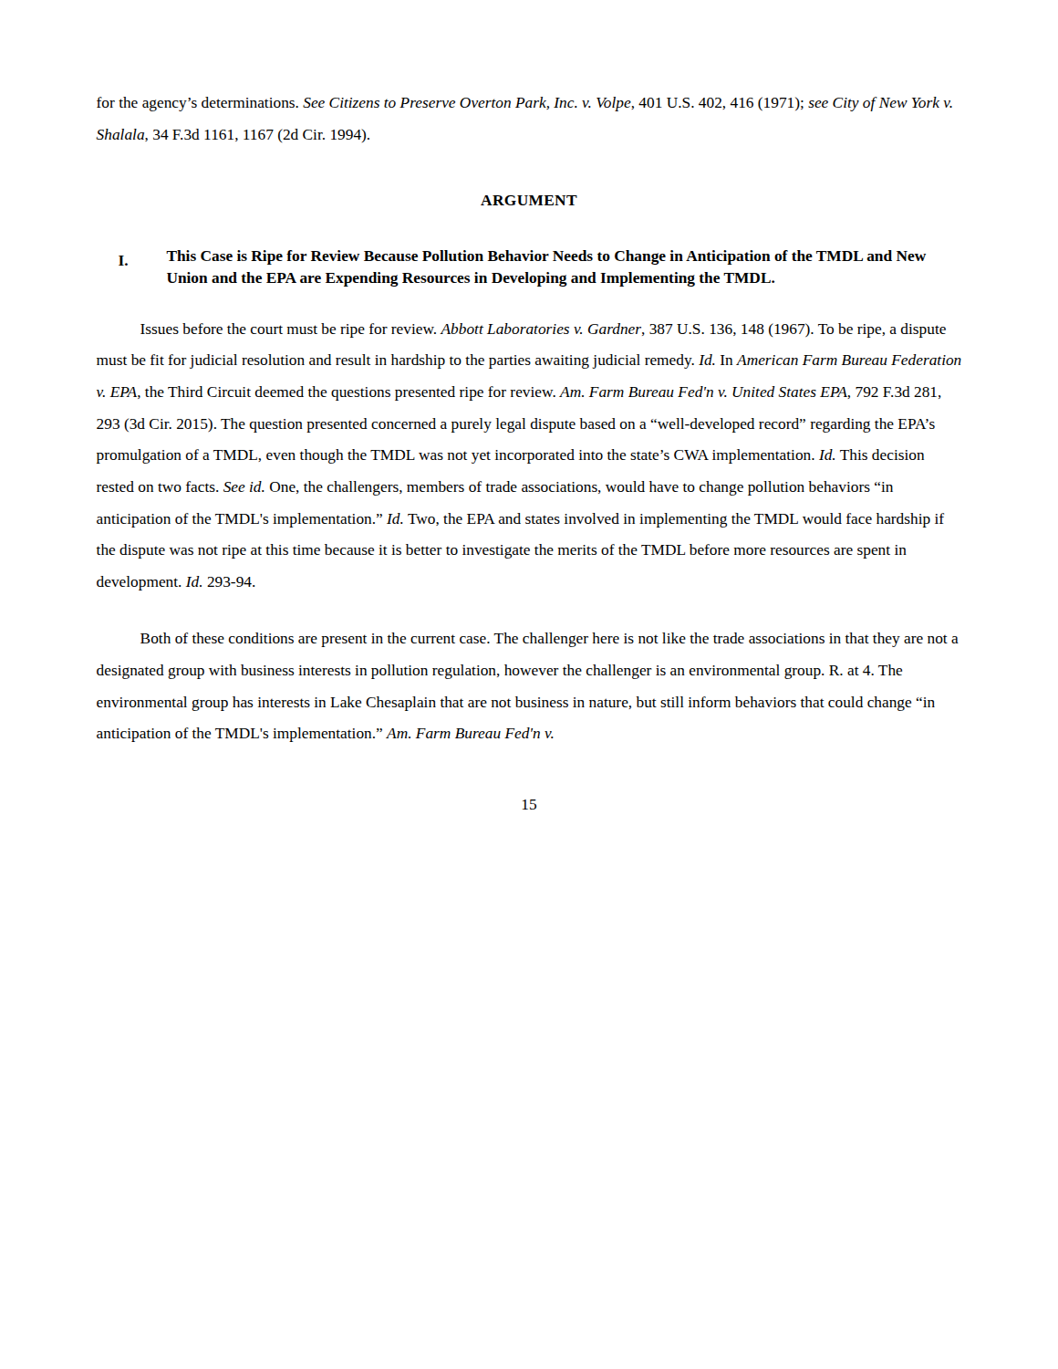for the agency’s determinations. See Citizens to Preserve Overton Park, Inc. v. Volpe, 401 U.S. 402, 416 (1971); see City of New York v. Shalala, 34 F.3d 1161, 1167 (2d Cir. 1994).
ARGUMENT
I.
This Case is Ripe for Review Because Pollution Behavior Needs to Change in Anticipation of the TMDL and New Union and the EPA are Expending Resources in Developing and Implementing the TMDL.
Issues before the court must be ripe for review. Abbott Laboratories v. Gardner, 387 U.S. 136, 148 (1967). To be ripe, a dispute must be fit for judicial resolution and result in hardship to the parties awaiting judicial remedy. Id. In American Farm Bureau Federation v. EPA, the Third Circuit deemed the questions presented ripe for review. Am. Farm Bureau Fed'n v. United States EPA, 792 F.3d 281, 293 (3d Cir. 2015). The question presented concerned a purely legal dispute based on a “well-developed record” regarding the EPA’s promulgation of a TMDL, even though the TMDL was not yet incorporated into the state’s CWA implementation. Id. This decision rested on two facts. See id. One, the challengers, members of trade associations, would have to change pollution behaviors “in anticipation of the TMDL's implementation.” Id. Two, the EPA and states involved in implementing the TMDL would face hardship if the dispute was not ripe at this time because it is better to investigate the merits of the TMDL before more resources are spent in development. Id. 293-94.
Both of these conditions are present in the current case. The challenger here is not like the trade associations in that they are not a designated group with business interests in pollution regulation, however the challenger is an environmental group. R. at 4. The environmental group has interests in Lake Chesaplain that are not business in nature, but still inform behaviors that could change “in anticipation of the TMDL's implementation.” Am. Farm Bureau Fed'n v.
15